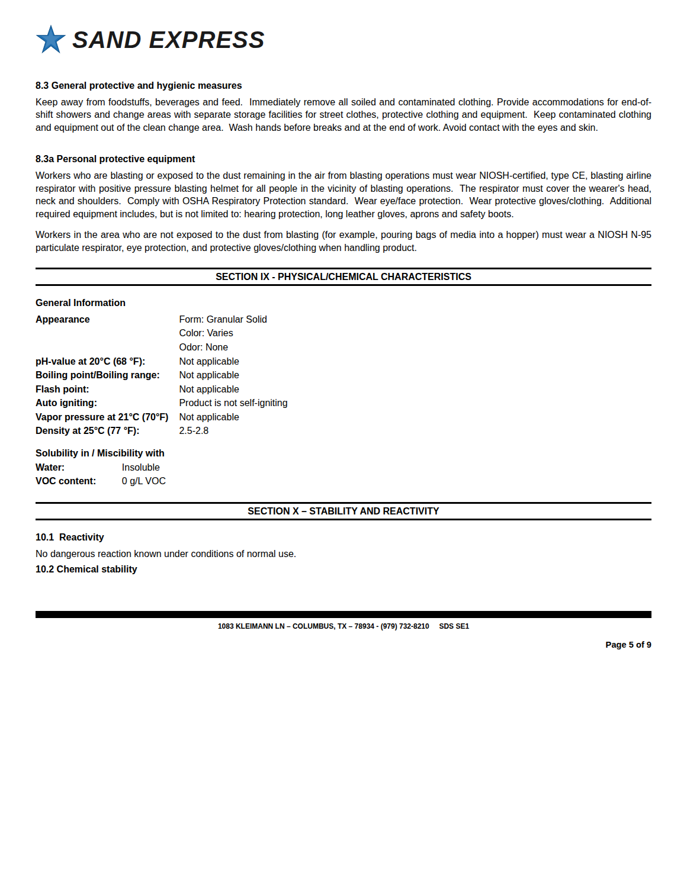SAND EXPRESS
8.3 General protective and hygienic measures
Keep away from foodstuffs, beverages and feed. Immediately remove all soiled and contaminated clothing. Provide accommodations for end-of-shift showers and change areas with separate storage facilities for street clothes, protective clothing and equipment. Keep contaminated clothing and equipment out of the clean change area. Wash hands before breaks and at the end of work. Avoid contact with the eyes and skin.
8.3a Personal protective equipment
Workers who are blasting or exposed to the dust remaining in the air from blasting operations must wear NIOSH-certified, type CE, blasting airline respirator with positive pressure blasting helmet for all people in the vicinity of blasting operations. The respirator must cover the wearer's head, neck and shoulders. Comply with OSHA Respiratory Protection standard. Wear eye/face protection. Wear protective gloves/clothing. Additional required equipment includes, but is not limited to: hearing protection, long leather gloves, aprons and safety boots.
Workers in the area who are not exposed to the dust from blasting (for example, pouring bags of media into a hopper) must wear a NIOSH N-95 particulate respirator, eye protection, and protective gloves/clothing when handling product.
SECTION IX - PHYSICAL/CHEMICAL CHARACTERISTICS
General Information
| Appearance | Form: Granular Solid |
| | Color: Varies |
| | Odor: None |
| pH-value at 20°C (68 °F): | Not applicable |
| Boiling point/Boiling range: | Not applicable |
| Flash point: | Not applicable |
| Auto igniting: | Product is not self-igniting |
| Vapor pressure at 21°C (70°F) | Not applicable |
| Density at 25°C (77 °F): | 2.5-2.8 |
| Solubility in / Miscibility with |
| Water: | Insoluble |
| VOC content: | 0 g/L VOC |
SECTION X – STABILITY AND REACTIVITY
10.1 Reactivity
No dangerous reaction known under conditions of normal use.
10.2 Chemical stability
1083 KLEIMANN LN – COLUMBUS, TX – 78934 - (979) 732-8210 SDS SE1
Page 5 of 9